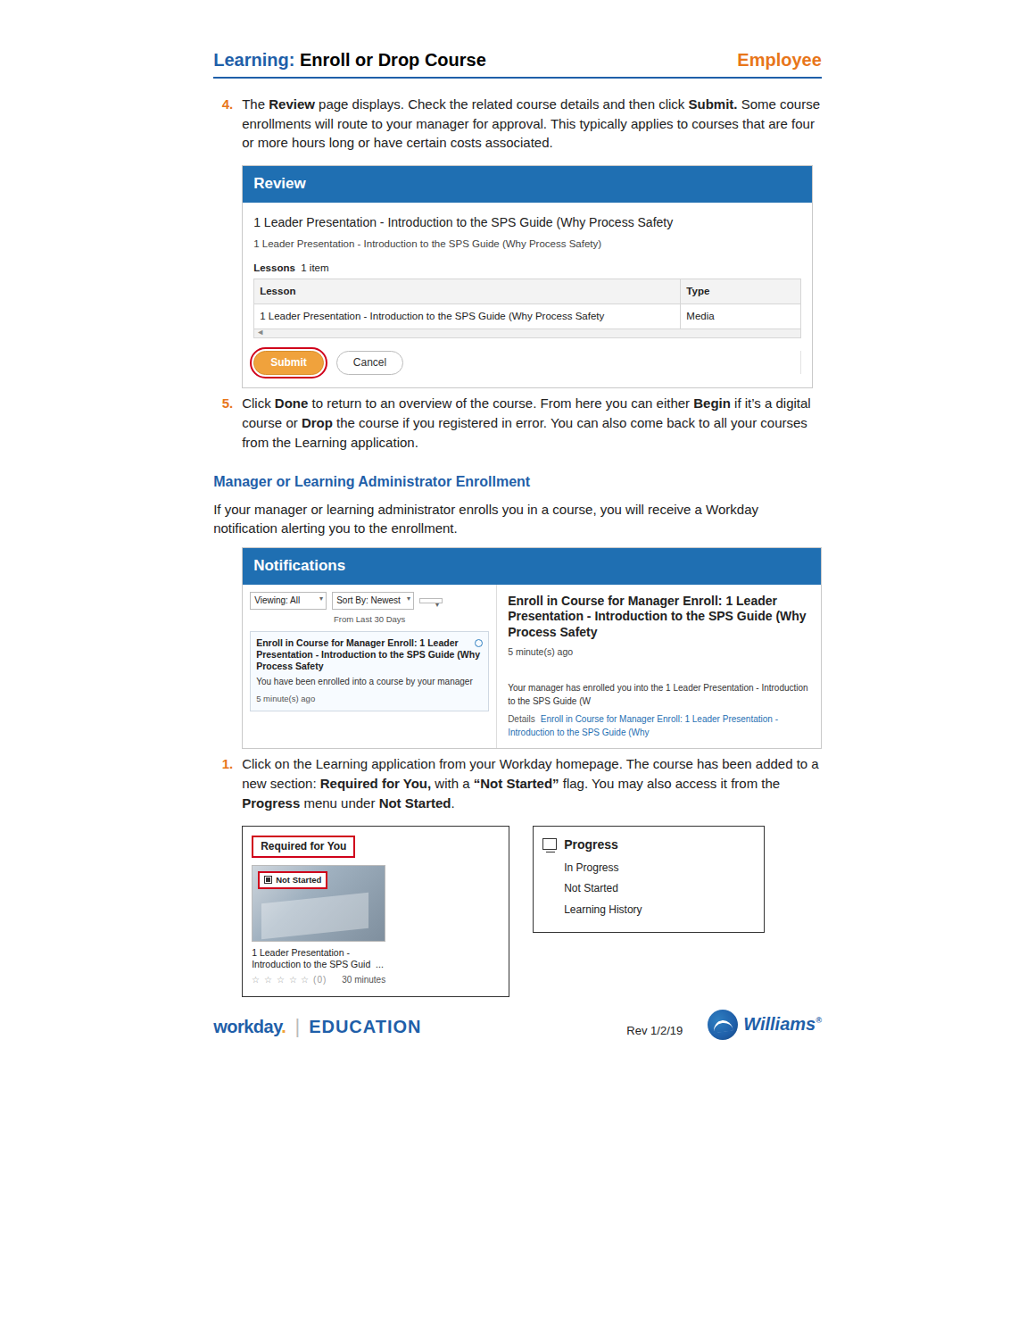Learning: Enroll or Drop Course
Employee
4.
The Review page displays. Check the related course details and then click Submit. Some course enrollments will route to your manager for approval. This typically applies to courses that are four or more hours long or have certain costs associated.
Review
1 Leader Presentation - Introduction to the SPS Guide (Why Process Safety
1 Leader Presentation - Introduction to the SPS Guide (Why Process Safety)
Lessons 1 item
| Lesson | Type |
| --- | --- |
| 1 Leader Presentation - Introduction to the SPS Guide (Why Process Safety | Media |
Submit Cancel
5.
Click Done to return to an overview of the course. From here you can either Begin if it’s a digital course or Drop the course if you registered in error. You can also come back to all your courses from the Learning application.
Manager or Learning Administrator Enrollment
If your manager or learning administrator enrolls you in a course, you will receive a Workday notification alerting you to the enrollment.
Notifications
Viewing: All Sort By: Newest
From Last 30 Days
Enroll in Course for Manager Enroll: 1 Leader Presentation - Introduction to the SPS Guide (Why Process Safety
You have been enrolled into a course by your manager
5 minute(s) ago
Enroll in Course for Manager Enroll: 1 Leader Presentation - Introduction to the SPS Guide (Why Process Safety
5 minute(s) ago
Your manager has enrolled you into the 1 Leader Presentation - Introduction to the SPS Guide (W
Details Enroll in Course for Manager Enroll: 1 Leader Presentation - Introduction to the SPS Guide (Why
1.
Click on the Learning application from your Workday homepage. The course has been added to a new section: Required for You, with a “Not Started” flag. You may also access it from the Progress menu under Not Started.
Required for You
Not Started
1 Leader Presentation - Introduction to the SPS Guid ...
☆ ☆ ☆ ☆ ☆ (0) 30 minutes
Progress
In Progress
Not Started
Learning History
workday. | EDUCATION
Rev 1/2/19
Williams®